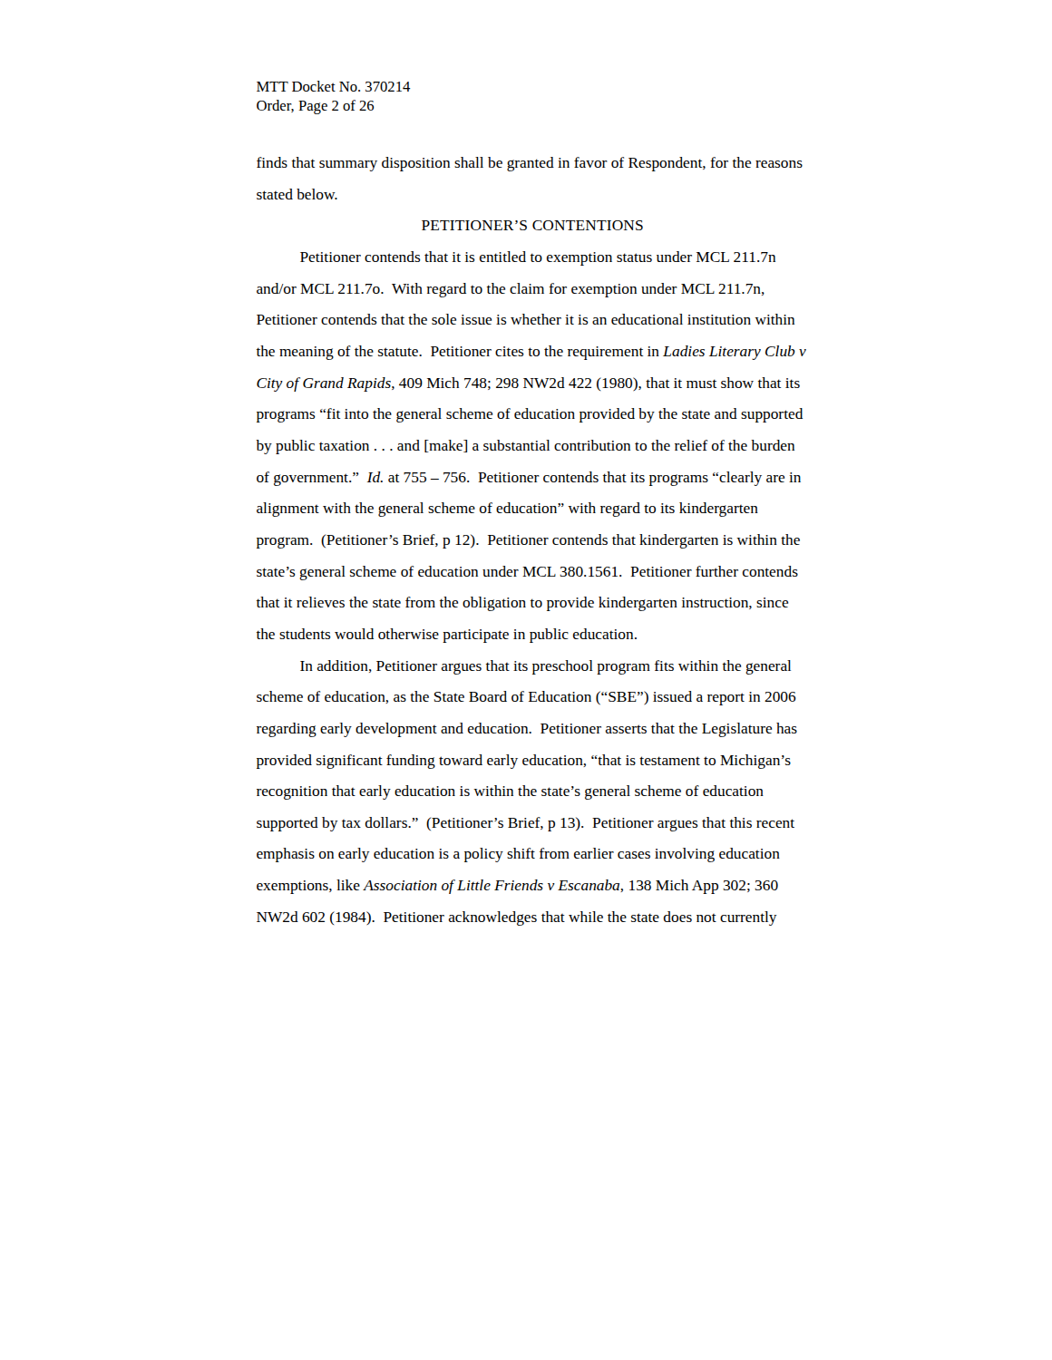MTT Docket No. 370214
Order, Page 2 of 26
finds that summary disposition shall be granted in favor of Respondent, for the reasons stated below.
PETITIONER’S CONTENTIONS
Petitioner contends that it is entitled to exemption status under MCL 211.7n and/or MCL 211.7o. With regard to the claim for exemption under MCL 211.7n, Petitioner contends that the sole issue is whether it is an educational institution within the meaning of the statute. Petitioner cites to the requirement in Ladies Literary Club v City of Grand Rapids, 409 Mich 748; 298 NW2d 422 (1980), that it must show that its programs “fit into the general scheme of education provided by the state and supported by public taxation . . . and [make] a substantial contribution to the relief of the burden of government.” Id. at 755 – 756. Petitioner contends that its programs “clearly are in alignment with the general scheme of education” with regard to its kindergarten program. (Petitioner’s Brief, p 12). Petitioner contends that kindergarten is within the state’s general scheme of education under MCL 380.1561. Petitioner further contends that it relieves the state from the obligation to provide kindergarten instruction, since the students would otherwise participate in public education.
In addition, Petitioner argues that its preschool program fits within the general scheme of education, as the State Board of Education (“SBE”) issued a report in 2006 regarding early development and education. Petitioner asserts that the Legislature has provided significant funding toward early education, “that is testament to Michigan’s recognition that early education is within the state’s general scheme of education supported by tax dollars.” (Petitioner’s Brief, p 13). Petitioner argues that this recent emphasis on early education is a policy shift from earlier cases involving education exemptions, like Association of Little Friends v Escanaba, 138 Mich App 302; 360 NW2d 602 (1984). Petitioner acknowledges that while the state does not currently